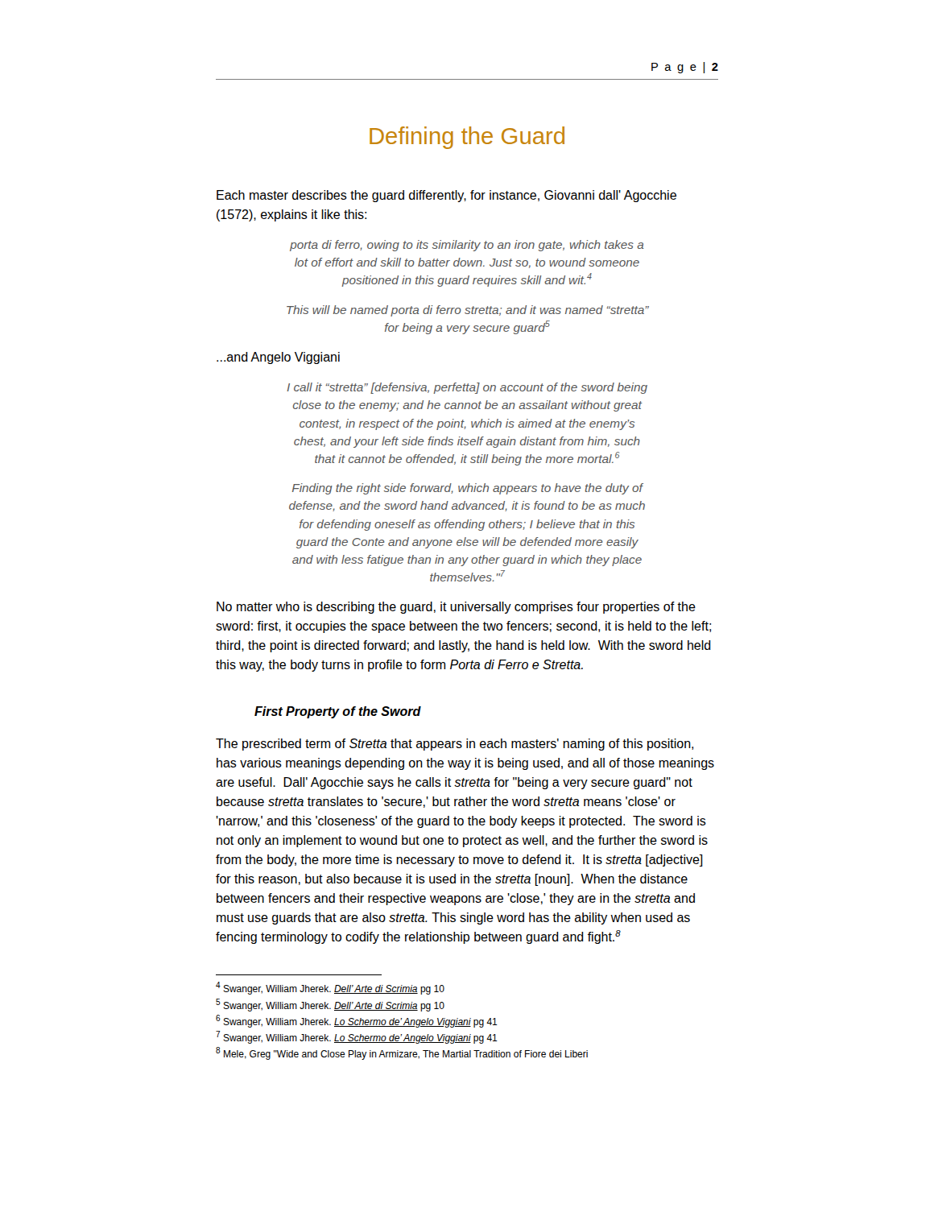P a g e | 2
Defining the Guard
Each master describes the guard differently, for instance, Giovanni dall' Agocchie (1572), explains it like this:
porta di ferro, owing to its similarity to an iron gate, which takes a lot of effort and skill to batter down. Just so, to wound someone positioned in this guard requires skill and wit.4
This will be named porta di ferro stretta; and it was named “stretta” for being a very secure guard5
...and Angelo Viggiani
I call it “stretta” [defensiva, perfetta] on account of the sword being close to the enemy; and he cannot be an assailant without great contest, in respect of the point, which is aimed at the enemy’s chest, and your left side finds itself again distant from him, such that it cannot be offended, it still being the more mortal.6
Finding the right side forward, which appears to have the duty of defense, and the sword hand advanced, it is found to be as much for defending oneself as offending others; I believe that in this guard the Conte and anyone else will be defended more easily and with less fatigue than in any other guard in which they place themselves."7
No matter who is describing the guard, it universally comprises four properties of the sword: first, it occupies the space between the two fencers; second, it is held to the left; third, the point is directed forward; and lastly, the hand is held low. With the sword held this way, the body turns in profile to form Porta di Ferro e Stretta.
First Property of the Sword
The prescribed term of Stretta that appears in each masters' naming of this position, has various meanings depending on the way it is being used, and all of those meanings are useful. Dall' Agocchie says he calls it stretta for "being a very secure guard" not because stretta translates to 'secure,' but rather the word stretta means 'close' or 'narrow,' and this 'closeness' of the guard to the body keeps it protected. The sword is not only an implement to wound but one to protect as well, and the further the sword is from the body, the more time is necessary to move to defend it. It is stretta [adjective] for this reason, but also because it is used in the stretta [noun]. When the distance between fencers and their respective weapons are 'close,' they are in the stretta and must use guards that are also stretta. This single word has the ability when used as fencing terminology to codify the relationship between guard and fight.8
4 Swanger, William Jherek. Dell’ Arte di Scrimia pg 10
5 Swanger, William Jherek. Dell’ Arte di Scrimia pg 10
6 Swanger, William Jherek. Lo Schermo de’ Angelo Viggiani pg 41
7 Swanger, William Jherek. Lo Schermo de’ Angelo Viggiani pg 41
8 Mele, Greg "Wide and Close Play in Armizare, The Martial Tradition of Fiore dei Liberi